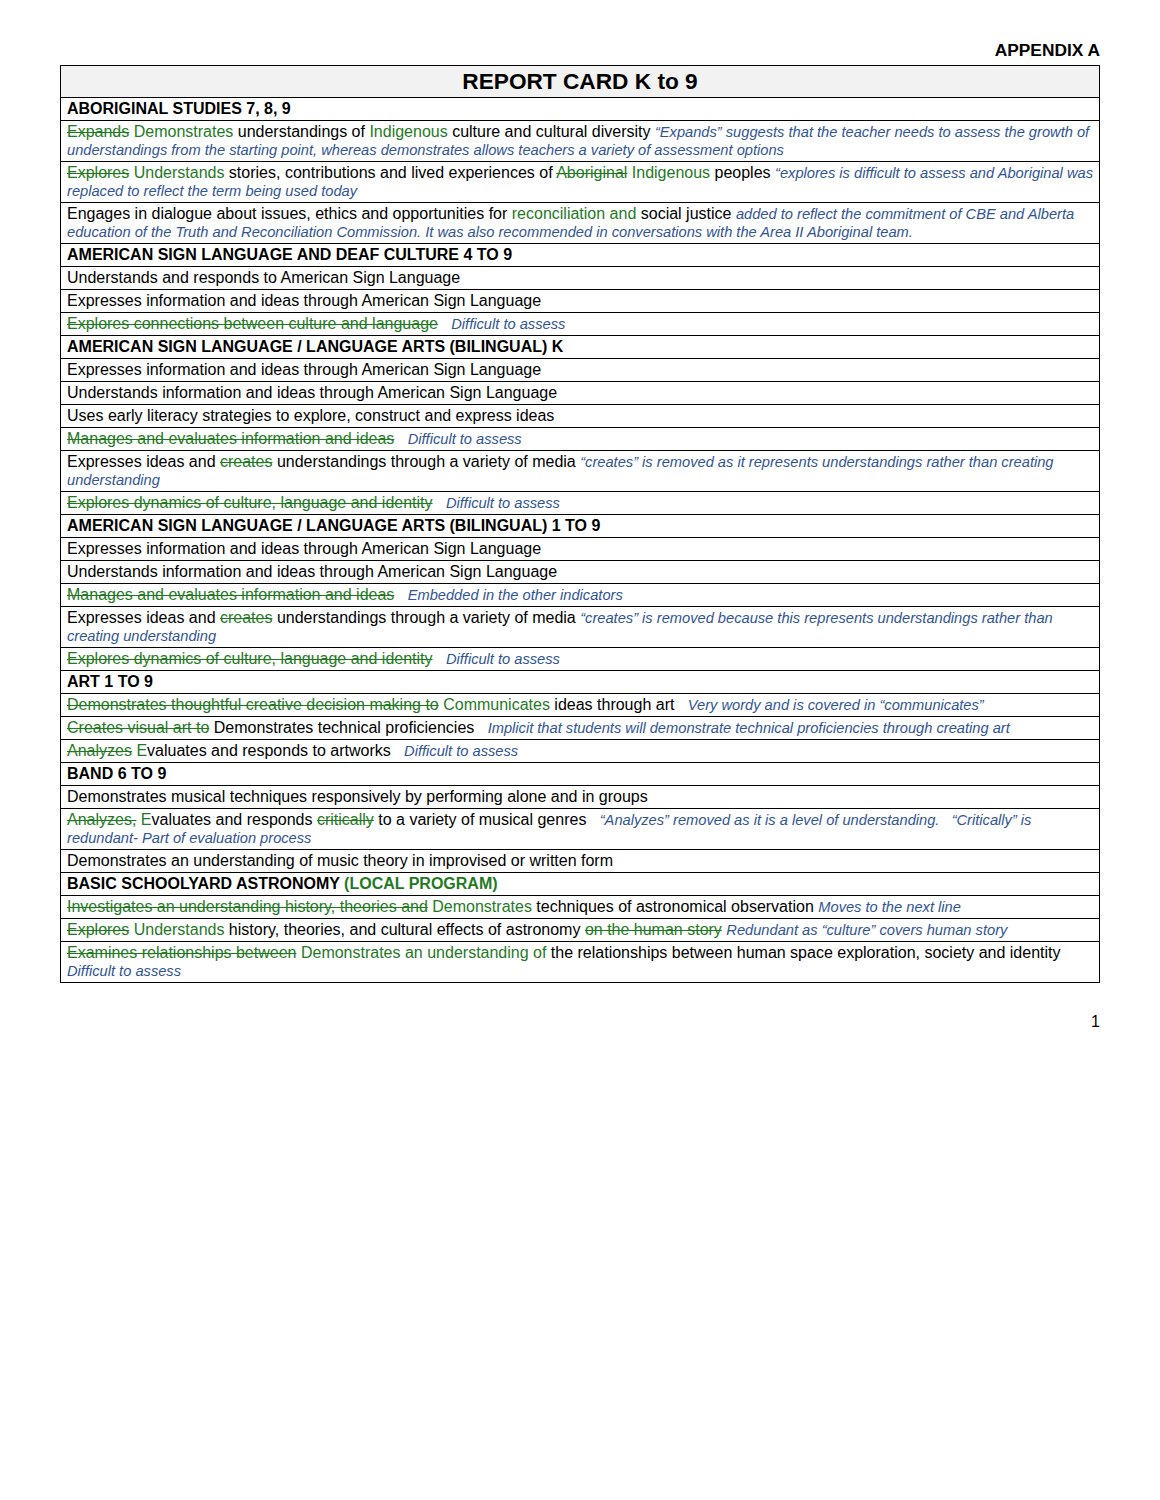APPENDIX A
| REPORT CARD K to 9 |
| Aboriginal Studies 7, 8, 9 |
| Expands Demonstrates understandings of Indigenous culture and cultural diversity “Expands” suggests that the teacher needs to assess the growth of understandings from the starting point, whereas demonstrates allows teachers a variety of assessment options |
| Explores Understands stories, contributions and lived experiences of Aboriginal Indigenous peoples “explores is difficult to assess and Aboriginal was replaced to reflect the term being used today |
| Engages in dialogue about issues, ethics and opportunities for reconciliation and social justice added to reflect the commitment of CBE and Alberta education of the Truth and Reconciliation Commission. It was also recommended in conversations with the Area II Aboriginal team. |
| American Sign Language and Deaf Culture 4 to 9 |
| Understands and responds to American Sign Language |
| Expresses information and ideas through American Sign Language |
| Explores connections between culture and language Difficult to assess |
| American Sign Language / Language Arts (Bilingual) K |
| Expresses information and ideas through American Sign Language |
| Understands information and ideas through American Sign Language |
| Uses early literacy strategies to explore, construct and express ideas |
| Manages and evaluates information and ideas Difficult to assess |
| Expresses ideas and creates understandings through a variety of media “creates” is removed as it represents understandings rather than creating understanding |
| Explores dynamics of culture, language and identity Difficult to assess |
| American Sign Language / Language Arts (Bilingual) 1 to 9 |
| Expresses information and ideas through American Sign Language |
| Understands information and ideas through American Sign Language |
| Manages and evaluates information and ideas Embedded in the other indicators |
| Expresses ideas and creates understandings through a variety of media “creates” is removed because this represents understandings rather than creating understanding |
| Explores dynamics of culture, language and identity Difficult to assess |
| Art 1 to 9 |
| Demonstrates thoughtful creative decision making to Communicates ideas through art Very wordy and is covered in “communicates” |
| Creates visual art to Demonstrates technical proficiencies Implicit that students will demonstrate technical proficiencies through creating art |
| Analyzes E valuates and responds to artworks Difficult to assess |
| Band 6 to 9 |
| Demonstrates musical techniques responsively by performing alone and in groups |
| Analyzes, E valuates and responds critically to a variety of musical genres “Analyzes” removed as it is a level of understanding. “Critically” is redundant- Part of evaluation process |
| Demonstrates an understanding of music theory in improvised or written form |
| Basic Schoolyard Astronomy (Local program) |
| Investigates an understanding history, theories and Demonstrates techniques of astronomical observation Moves to the next line |
| Explores Understands history, theories, and cultural effects of astronomy on the human story Redundant as “culture” covers human story |
| Examines relationships between Demonstrates an understanding of the relationships between human space exploration, society and identity Difficult to assess |
1